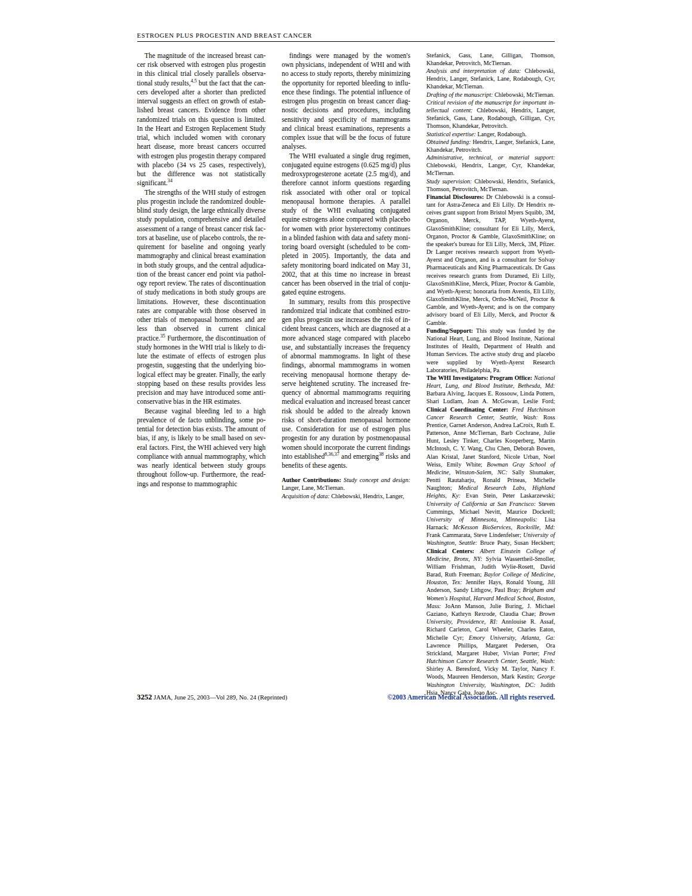Estrogen Plus Progestin and Breast Cancer
The magnitude of the increased breast cancer risk observed with estrogen plus progestin in this clinical trial closely parallels observational study results,4,5 but the fact that the cancers developed after a shorter than predicted interval suggests an effect on growth of established breast cancers. Evidence from other randomized trials on this question is limited. In the Heart and Estrogen Replacement Study trial, which included women with coronary heart disease, more breast cancers occurred with estrogen plus progestin therapy compared with placebo (34 vs 25 cases, respectively), but the difference was not statistically significant.34
The strengths of the WHI study of estrogen plus progestin include the randomized double-blind study design, the large ethnically diverse study population, comprehensive and detailed assessment of a range of breast cancer risk factors at baseline, use of placebo controls, the requirement for baseline and ongoing yearly mammography and clinical breast examination in both study groups, and the central adjudication of the breast cancer end point via pathology report review. The rates of discontinuation of study medications in both study groups are limitations. However, these discontinuation rates are comparable with those observed in other trials of menopausal hormones and are less than observed in current clinical practice.35 Furthermore, the discontinuation of study hormones in the WHI trial is likely to dilute the estimate of effects of estrogen plus progestin, suggesting that the underlying biological effect may be greater. Finally, the early stopping based on these results provides less precision and may have introduced some anticonservative bias in the HR estimates.
Because vaginal bleeding led to a high prevalence of de facto unblinding, some potential for detection bias exists. The amount of bias, if any, is likely to be small based on several factors. First, the WHI achieved very high compliance with annual mammography, which was nearly identical between study groups throughout follow-up. Furthermore, the readings and response to mammographic
findings were managed by the women's own physicians, independent of WHI and with no access to study reports, thereby minimizing the opportunity for reported bleeding to influence these findings. The potential influence of estrogen plus progestin on breast cancer diagnostic decisions and procedures, including sensitivity and specificity of mammograms and clinical breast examinations, represents a complex issue that will be the focus of future analyses.
The WHI evaluated a single drug regimen, conjugated equine estrogens (0.625 mg/d) plus medroxyprogesterone acetate (2.5 mg/d), and therefore cannot inform questions regarding risk associated with other oral or topical menopausal hormone therapies. A parallel study of the WHI evaluating conjugated equine estrogens alone compared with placebo for women with prior hysterectomy continues in a blinded fashion with data and safety monitoring board oversight (scheduled to be completed in 2005). Importantly, the data and safety monitoring board indicated on May 31, 2002, that at this time no increase in breast cancer has been observed in the trial of conjugated equine estrogens.
In summary, results from this prospective randomized trial indicate that combined estrogen plus progestin use increases the risk of incident breast cancers, which are diagnosed at a more advanced stage compared with placebo use, and substantially increases the frequency of abnormal mammograms. In light of these findings, abnormal mammograms in women receiving menopausal hormone therapy deserve heightened scrutiny. The increased frequency of abnormal mammograms requiring medical evaluation and increased breast cancer risk should be added to the already known risks of short-duration menopausal hormone use. Consideration for use of estrogen plus progestin for any duration by postmenopausal women should incorporate the current findings into established8,36,37 and emerging38 risks and benefits of these agents.
Author Contributions: Study concept and design: Langer, Lane, McTiernan.
Acquisition of data: Chlebowski, Hendrix, Langer,
Stefanick, Gass, Lane, Gilligan, Thomson, Khandekar, Petrovitch, McTiernan.
Analysis and interpretation of data: Chlebowski, Hendrix, Langer, Stefanick, Lane, Rodabough, Cyr, Khandekar, McTiernan.
Drafting of the manuscript: Chlebowski, McTiernan.
Critical revision of the manuscript for important intellectual content: Chlebowski, Hendrix, Langer, Stefanick, Gass, Lane, Rodabough, Gilligan, Cyr, Thomson, Khandekar, Petrovitch.
Statistical expertise: Langer, Rodabough.
Obtained funding: Hendrix, Langer, Stefanick, Lane, Khandekar, Petrovitch.
Administrative, technical, or material support: Chlebowski, Hendrix, Langer, Cyr, Khandekar, McTiernan.
Study supervision: Chlebowski, Hendrix, Stefanick, Thomson, Petrovitch, McTiernan.
Financial Disclosures: Dr Chlebowski is a consultant for Astra-Zeneca and Eli Lilly. Dr Hendrix receives grant support from Bristol Myers Squibb, 3M, Organon, Merck, TAP, Wyeth-Ayerst, GlaxoSmithKline; consultant for Eli Lilly, Merck, Organon, Proctor & Gamble, GlaxoSmithKline; on the speaker's bureau for Eli Lilly, Merck, 3M, Pfizer. Dr Langer receives research support from Wyeth-Ayerst and Organon, and is a consultant for Solvay Pharmaceuticals and King Pharmaceuticals. Dr Gass receives research grants from Duramed, Eli Lilly, GlaxoSmithKline, Merck, Pfizer, Proctor & Gamble, and Wyeth-Ayerst; honoraria from Aventis, Eli Lilly, GlaxoSmithKline, Merck, Ortho-McNeil, Proctor & Gamble, and Wyeth-Ayerst; and is on the company advisory board of Eli Lilly, Merck, and Proctor & Gamble.
Funding/Support: This study was funded by the National Heart, Lung, and Blood Institute, National Institutes of Health, Department of Health and Human Services. The active study drug and placebo were supplied by Wyeth-Ayerst Research Laboratories, Philadelphia, Pa.
The WHI Investigators: Program Office: National Heart, Lung, and Blood Institute, Bethesda, Md: Barbara Alving, Jacques E. Rossouw, Linda Pottern, Shari Ludlam, Joan A. McGowan, Leslie Ford; Clinical Coordinating Center: Fred Hutchinson Cancer Research Center, Seattle, Wash: Ross Prentice, Garnet Anderson, Andrea LaCroix, Ruth E. Patterson, Anne McTiernan, Barb Cochrane, Julie Hunt, Lesley Tinker, Charles Kooperberg, Martin McIntosh, C. Y. Wang, Chu Chen, Deborah Bowen, Alan Kristal, Janet Stanford, Nicole Urban, Noel Weiss, Emily White; Bowman Gray School of Medicine, Winston-Salem, NC: Sally Shumaker, Pentti Rautaharju, Ronald Prineas, Michelle Naughton; Medical Research Labs, Highland Heights, Ky: Evan Stein, Peter Laskarzewski; University of California at San Francisco: Steven Cummings, Michael Nevitt, Maurice Dockrell; University of Minnesota, Minneapolis: Lisa Harnack; McKesson BioServices, Rockville, Md: Frank Cammarata, Steve Lindenfelser; University of Washington, Seattle: Bruce Psaty, Susan Heckbert; Clinical Centers: Albert Einstein College of Medicine, Bronx, NY: Sylvia Wassertheil-Smoller, William Frishman, Judith Wylie-Rosett, David Barad, Ruth Freeman; Baylor College of Medicine, Houston, Tex: Jennifer Hays, Ronald Young, Jill Anderson, Sandy Lithgow, Paul Bray; Brigham and Women's Hospital, Harvard Medical School, Boston, Mass: JoAnn Manson, Julie Buring, J. Michael Gaziano, Kathryn Rexrode, Claudia Chae; Brown University, Providence, RI: Annlouise R. Assaf, Richard Carleton, Carol Wheeler, Charles Eaton, Michelle Cyr; Emory University, Atlanta, Ga: Lawrence Phillips, Margaret Pedersen, Ora Strickland, Margaret Huber, Vivian Porter; Fred Hutchinson Cancer Research Center, Seattle, Wash: Shirley A. Beresford, Vicky M. Taylor, Nancy F. Woods, Maureen Henderson, Mark Kestin; George Washington University, Washington, DC: Judith Hsia, Nancy Gaba, Joao Asc-
3252 JAMA, June 25, 2003—Vol 289, No. 24 (Reprinted)
©2003 American Medical Association. All rights reserved.